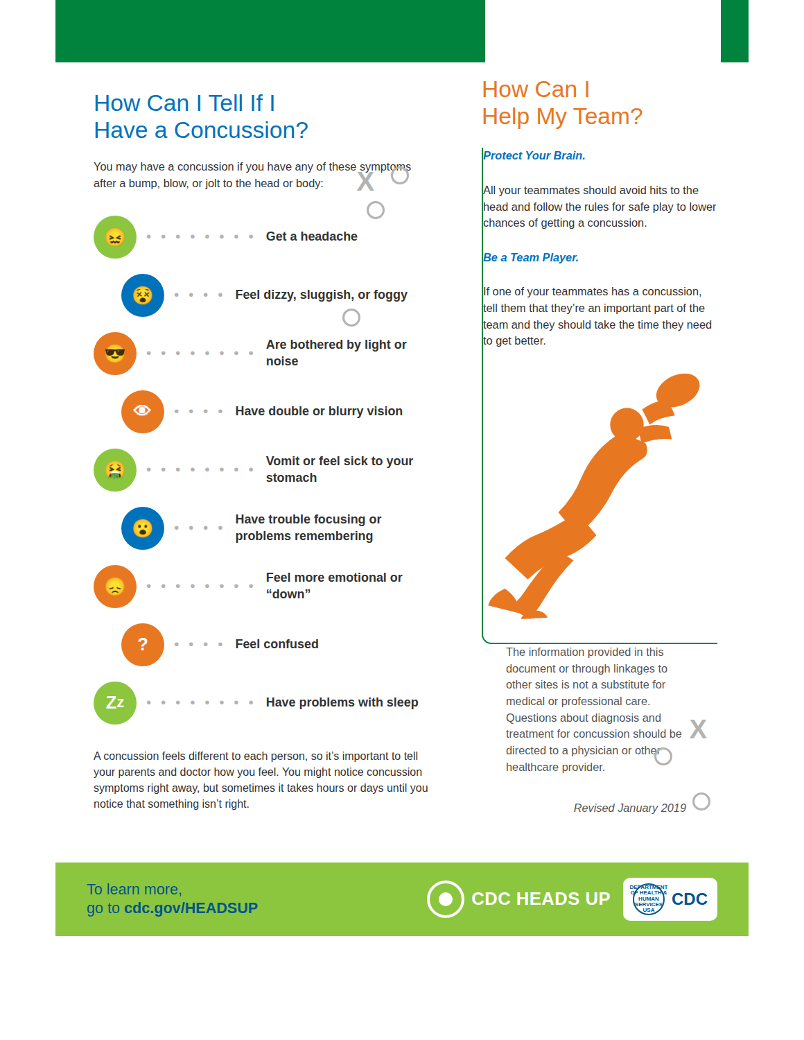X
How Can I Tell If I
Have a Concussion?
You may have a concussion if you have any of these symptoms after a bump, blow, or jolt to the head or body:
😖 • • • • • • • • Get a headache
😵 • • • • Feel dizzy, sluggish, or foggy
😎 • • • • • • • • Are bothered by light or noise
👁 • • • • Have double or blurry vision
🤮 • • • • • • • • Vomit or feel sick to your stomach
😮 • • • • Have trouble focusing or problems remembering
😞 • • • • • • • • Feel more emotional or “down”
? • • • • Feel confused
Zz • • • • • • • • Have problems with sleep
A concussion feels different to each person, so it’s important to tell your parents and doctor how you feel. You might notice concussion symptoms right away, but sometimes it takes hours or days until you notice that something isn’t right.
X
How Can I
Help My Team?
Protect Your Brain.
All your teammates should avoid hits to the head and follow the rules for safe play to lower chances of getting a concussion.
Be a Team Player.
If one of your teammates has a concussion, tell them that they’re an important part of the team and they should take the time they need to get better.
The information provided in this document or through linkages to other sites is not a substitute for medical or professional care. Questions about diagnosis and treatment for concussion should be directed to a physician or other healthcare provider.
Revised January 2019
To learn more,
go to cdc.gov/HEADSUP
CDC HEADS UP
DEPARTMENT OF HEALTH & HUMAN SERVICES USA CDC